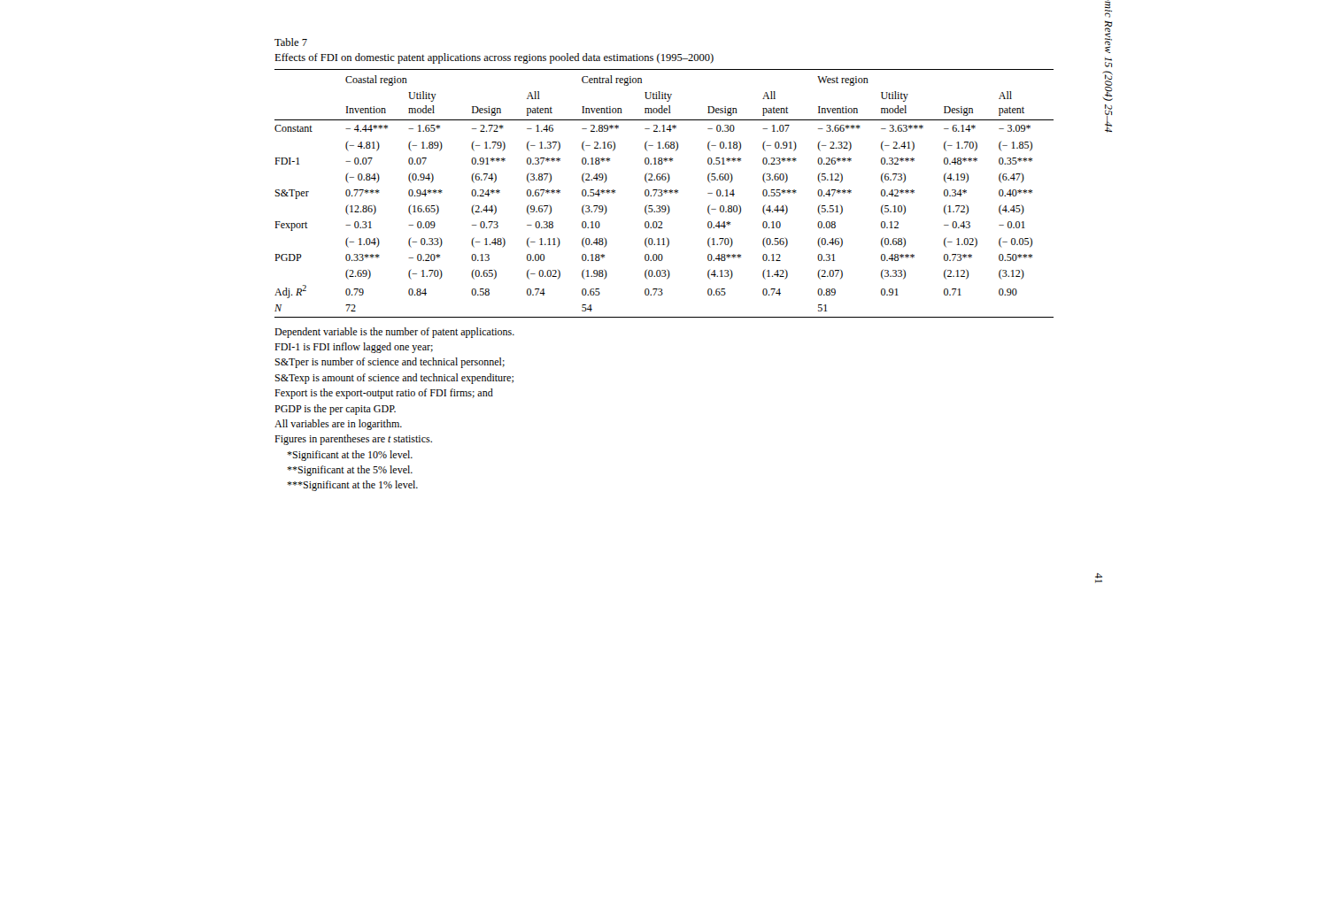K. Cheung, P. Lin / China Economic Review 15 (2004) 25–44
41
Table 7 Effects of FDI on domestic patent applications across regions pooled data estimations (1995–2000)
| | Coastal region | Central region | West region |
| --- | --- | --- | --- |
| | Invention | Utility model | Design | All patent | Invention | Utility model | Design | All patent | Invention | Utility model | Design | All patent |
| Constant | − 4.44*** | − 1.65* | − 2.72* | − 1.46 | − 2.89** | − 2.14* | − 0.30 | − 1.07 | − 3.66*** | − 3.63*** | − 6.14* | − 3.09* |
| | (− 4.81) | (− 1.89) | (− 1.79) | (− 1.37) | (− 2.16) | (− 1.68) | (− 0.18) | (− 0.91) | (− 2.32) | (− 2.41) | (− 1.70) | (− 1.85) |
| FDI-1 | − 0.07 | 0.07 | 0.91*** | 0.37*** | 0.18** | 0.18** | 0.51*** | 0.23*** | 0.26*** | 0.32*** | 0.48*** | 0.35*** |
| | (− 0.84) | (0.94) | (6.74) | (3.87) | (2.49) | (2.66) | (5.60) | (3.60) | (5.12) | (6.73) | (4.19) | (6.47) |
| S&Tper | 0.77*** | 0.94*** | 0.24** | 0.67*** | 0.54*** | 0.73*** | − 0.14 | 0.55*** | 0.47*** | 0.42*** | 0.34* | 0.40*** |
| | (12.86) | (16.65) | (2.44) | (9.67) | (3.79) | (5.39) | (− 0.80) | (4.44) | (5.51) | (5.10) | (1.72) | (4.45) |
| Fexport | − 0.31 | − 0.09 | − 0.73 | − 0.38 | 0.10 | 0.02 | 0.44* | 0.10 | 0.08 | 0.12 | − 0.43 | − 0.01 |
| | (− 1.04) | (− 0.33) | (− 1.48) | (− 1.11) | (0.48) | (0.11) | (1.70) | (0.56) | (0.46) | (0.68) | (− 1.02) | (− 0.05) |
| PGDP | 0.33*** | − 0.20* | 0.13 | 0.00 | 0.18* | 0.00 | 0.48*** | 0.12 | 0.31 | 0.48*** | 0.73** | 0.50*** |
| | (2.69) | (− 1.70) | (0.65) | (− 0.02) | (1.98) | (0.03) | (4.13) | (1.42) | (2.07) | (3.33) | (2.12) | (3.12) |
| Adj. R 2 | 0.79 | 0.84 | 0.58 | 0.74 | 0.65 | 0.73 | 0.65 | 0.74 | 0.89 | 0.91 | 0.71 | 0.90 |
| N | 72 | | | | 54 | | | | 51 | | | |
Dependent variable is the number of patent applications.
FDI-1 is FDI inflow lagged one year;
S&Tper is number of science and technical personnel;
S&Texp is amount of science and technical expenditure;
Fexport is the export-output ratio of FDI firms; and
PGDP is the per capita GDP.
All variables are in logarithm.
Figures in parentheses are t statistics.
*Significant at the 10% level.
**Significant at the 5% level.
***Significant at the 1% level.